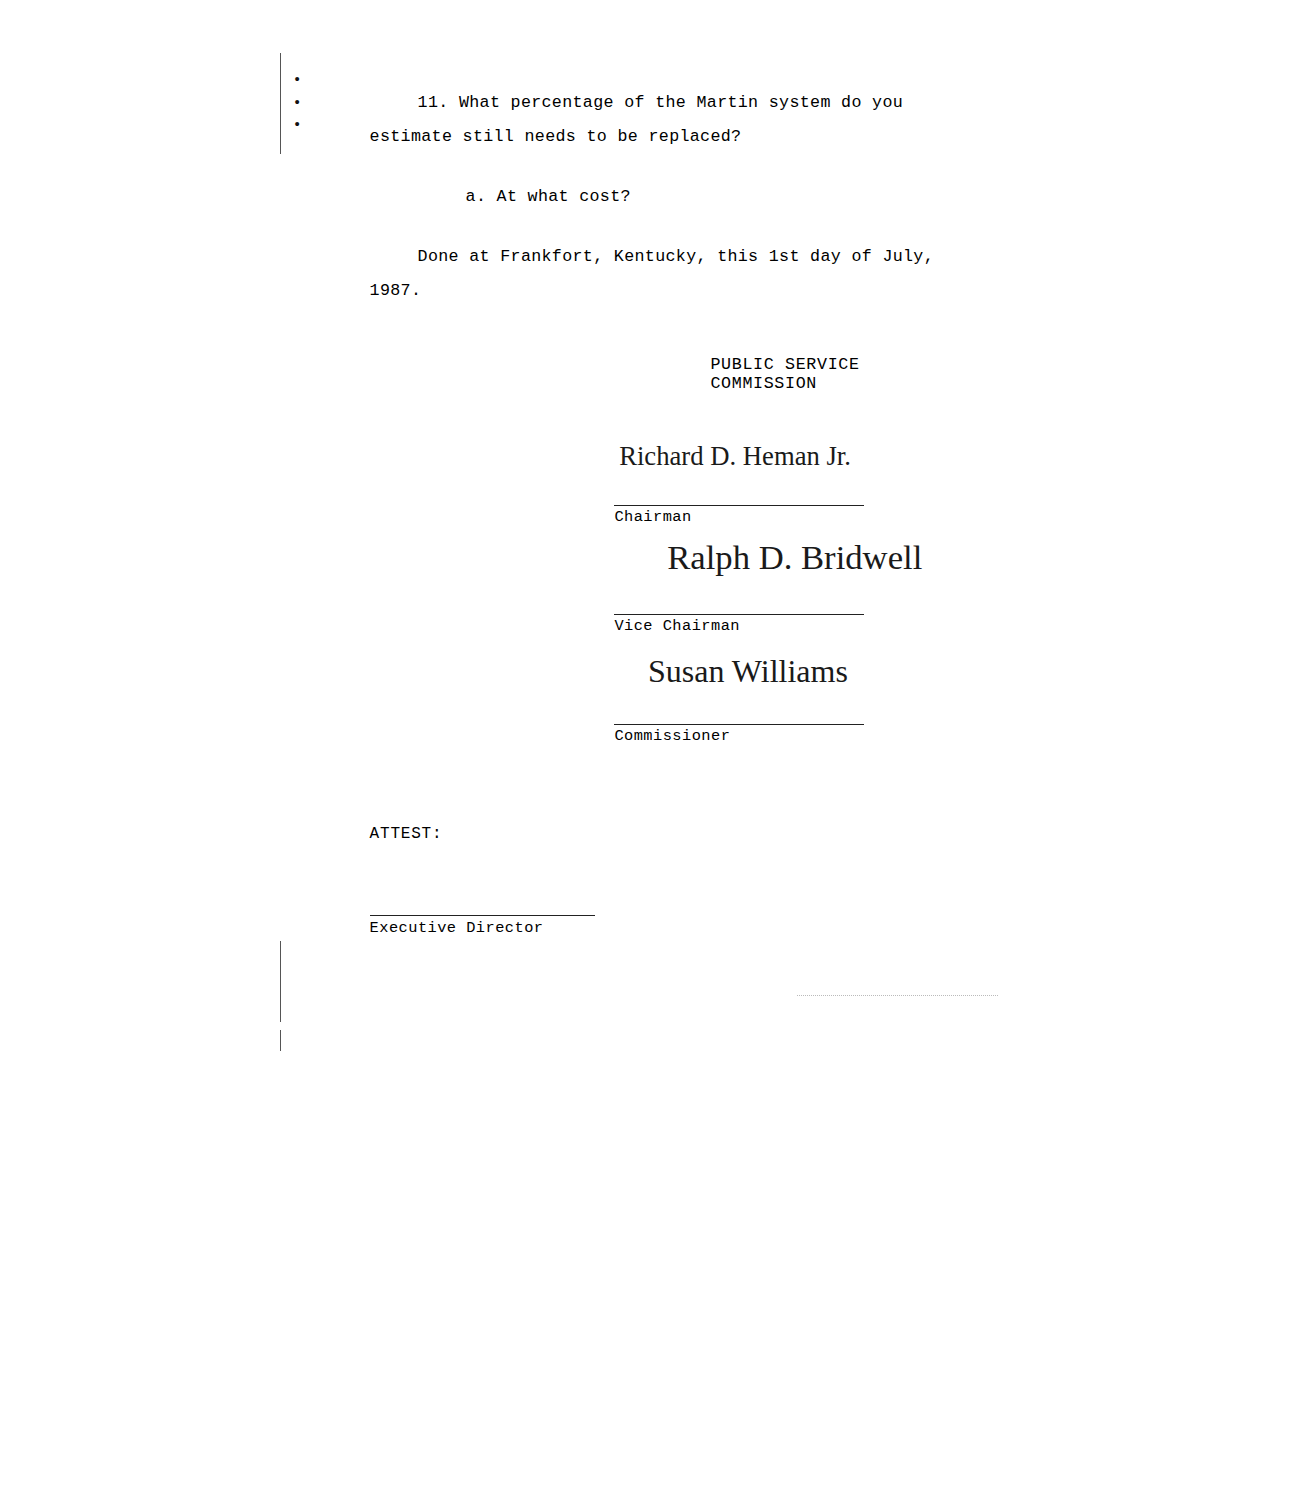•
•
•
11. What percentage of the Martin system do you estimate still needs to be replaced?
a. At what cost?
Done at Frankfort, Kentucky, this 1st day of July, 1987.
PUBLIC SERVICE COMMISSION
Richard D. Heman Jr.
Chairman
Ralph D. Bridwell
Vice Chairman
Susan Williams
Commissioner
ATTEST:
Executive Director